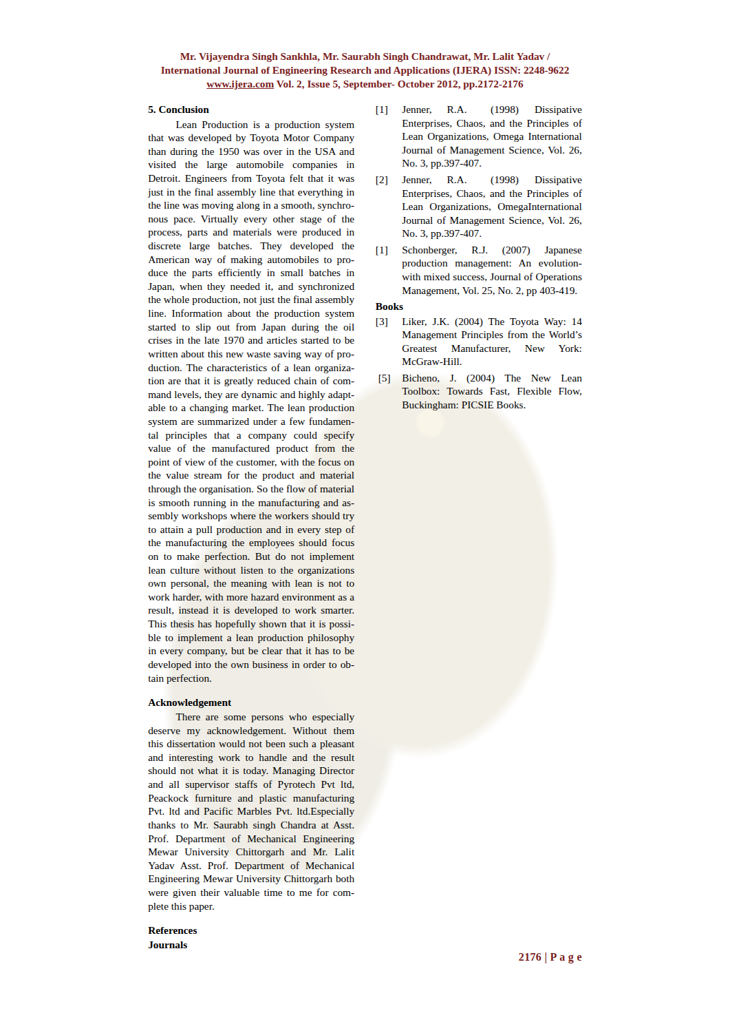Mr. Vijayendra Singh Sankhla, Mr. Saurabh Singh Chandrawat, Mr. Lalit Yadav /
International Journal of Engineering Research and Applications (IJERA) ISSN: 2248-9622
www.ijera.com Vol. 2, Issue 5, September- October 2012, pp.2172-2176
5. Conclusion
Lean Production is a production system that was developed by Toyota Motor Company than during the 1950 was over in the USA and visited the large automobile companies in Detroit. Engineers from Toyota felt that it was just in the final assembly line that everything in the line was moving along in a smooth, synchronous pace. Virtually every other stage of the process, parts and materials were produced in discrete large batches. They developed the American way of making automobiles to produce the parts efficiently in small batches in Japan, when they needed it, and synchronized the whole production, not just the final assembly line. Information about the production system started to slip out from Japan during the oil crises in the late 1970 and articles started to be written about this new waste saving way of production. The characteristics of a lean organization are that it is greatly reduced chain of command levels, they are dynamic and highly adaptable to a changing market. The lean production system are summarized under a few fundamental principles that a company could specify value of the manufactured product from the point of view of the customer, with the focus on the value stream for the product and material through the organisation. So the flow of material is smooth running in the manufacturing and assembly workshops where the workers should try to attain a pull production and in every step of the manufacturing the employees should focus on to make perfection. But do not implement lean culture without listen to the organizations own personal, the meaning with lean is not to work harder, with more hazard environment as a result, instead it is developed to work smarter. This thesis has hopefully shown that it is possible to implement a lean production philosophy in every company, but be clear that it has to be developed into the own business in order to obtain perfection.
Acknowledgement
There are some persons who especially deserve my acknowledgement. Without them this dissertation would not been such a pleasant and interesting work to handle and the result should not what it is today. Managing Director and all supervisor staffs of Pyrotech Pvt ltd, Peackock furniture and plastic manufacturing Pvt. ltd and Pacific Marbles Pvt. ltd.Especially thanks to Mr. Saurabh singh Chandra at Asst. Prof. Department of Mechanical Engineering Mewar University Chittorgarh and Mr. Lalit Yadav Asst. Prof. Department of Mechanical Engineering Mewar University Chittorgarh both were given their valuable time to me for complete this paper.
References
Journals
[1]
Jenner, R.A. (1998) Dissipative
Enterprises, Chaos, and the Principles of Lean Organizations, Omega International Journal of Management Science, Vol. 26, No. 3, pp.397-407.
[2]
Jenner, R.A. (1998) Dissipative
Enterprises, Chaos, and the Principles of Lean Organizations, OmegaInternational Journal of Management Science, Vol. 26, No. 3, pp.397-407.
[1]
Schonberger, R.J. (2007) Japanese production management: An evolution-with mixed success, Journal of Operations Management, Vol. 25, No. 2, pp 403-419.
Books
[3]
Liker, J.K. (2004) The Toyota Way: 14 Management Principles from the World’s Greatest Manufacturer, New York: McGraw-Hill.
[5]
Bicheno, J. (2004) The New Lean Toolbox: Towards Fast, Flexible Flow, Buckingham: PICSIE Books.
2176 | P a g e